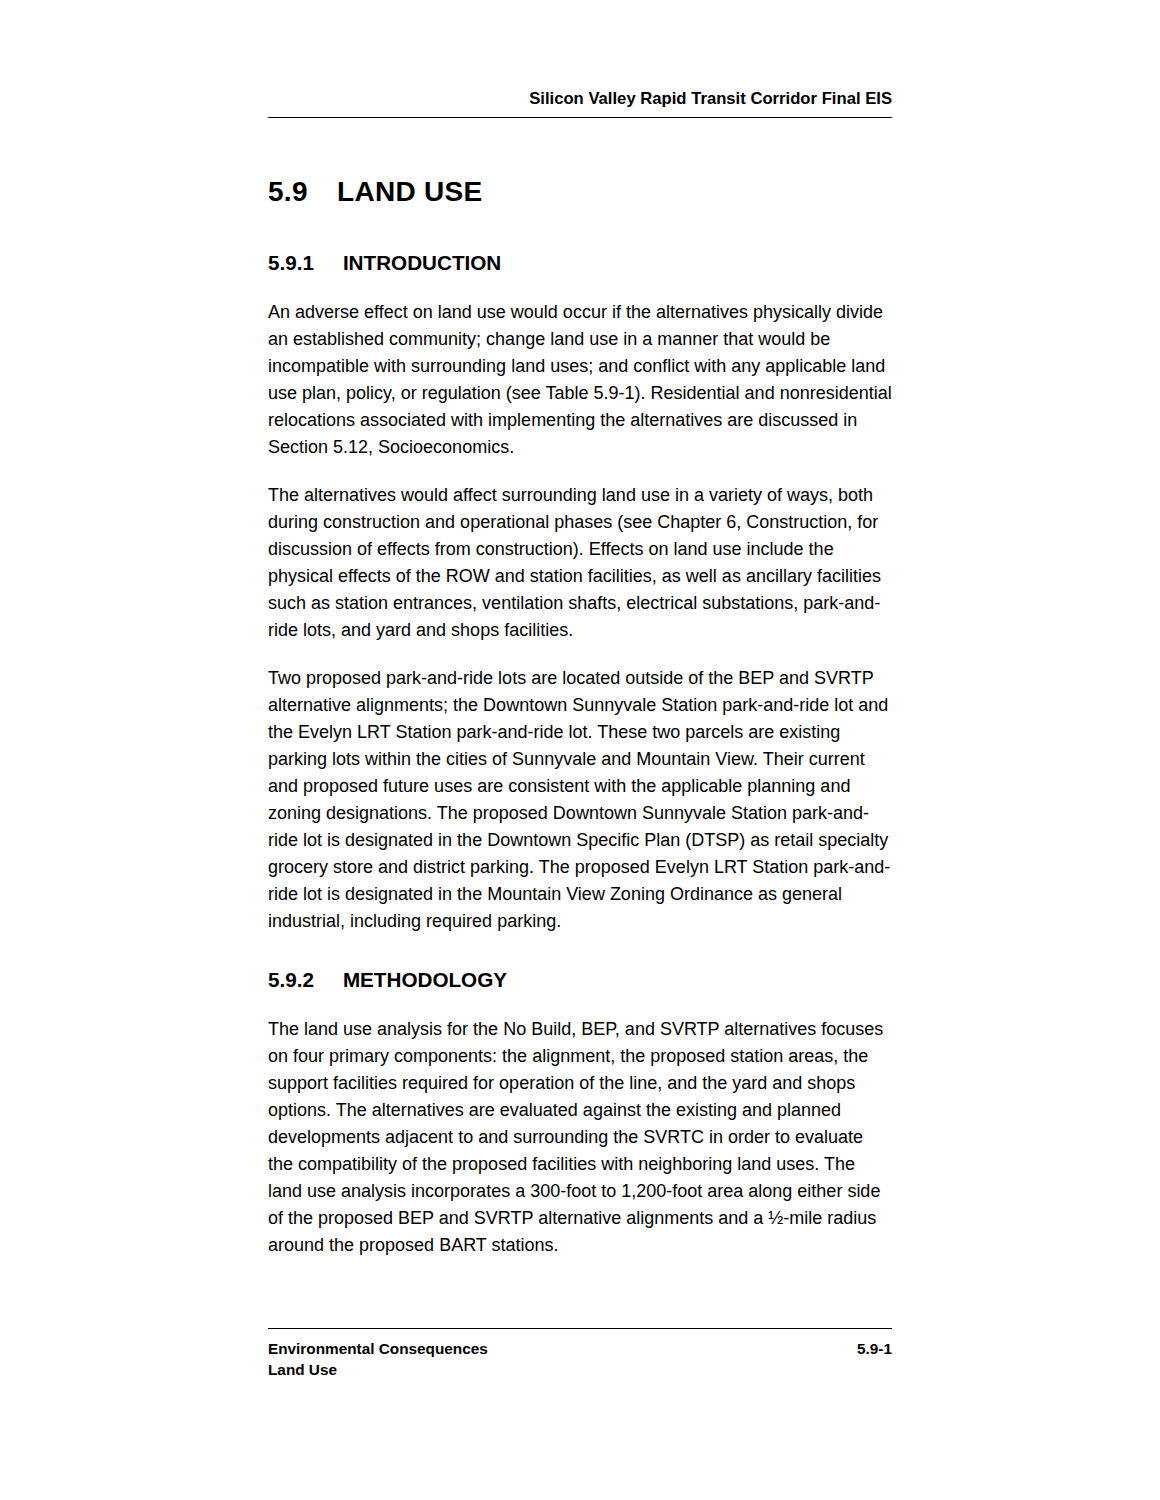Silicon Valley Rapid Transit Corridor Final EIS
5.9 LAND USE
5.9.1 INTRODUCTION
An adverse effect on land use would occur if the alternatives physically divide an established community; change land use in a manner that would be incompatible with surrounding land uses; and conflict with any applicable land use plan, policy, or regulation (see Table 5.9-1). Residential and nonresidential relocations associated with implementing the alternatives are discussed in Section 5.12, Socioeconomics.
The alternatives would affect surrounding land use in a variety of ways, both during construction and operational phases (see Chapter 6, Construction, for discussion of effects from construction). Effects on land use include the physical effects of the ROW and station facilities, as well as ancillary facilities such as station entrances, ventilation shafts, electrical substations, park-and-ride lots, and yard and shops facilities.
Two proposed park-and-ride lots are located outside of the BEP and SVRTP alternative alignments; the Downtown Sunnyvale Station park-and-ride lot and the Evelyn LRT Station park-and-ride lot. These two parcels are existing parking lots within the cities of Sunnyvale and Mountain View. Their current and proposed future uses are consistent with the applicable planning and zoning designations. The proposed Downtown Sunnyvale Station park-and-ride lot is designated in the Downtown Specific Plan (DTSP) as retail specialty grocery store and district parking. The proposed Evelyn LRT Station park-and-ride lot is designated in the Mountain View Zoning Ordinance as general industrial, including required parking.
5.9.2 METHODOLOGY
The land use analysis for the No Build, BEP, and SVRTP alternatives focuses on four primary components: the alignment, the proposed station areas, the support facilities required for operation of the line, and the yard and shops options. The alternatives are evaluated against the existing and planned developments adjacent to and surrounding the SVRTC in order to evaluate the compatibility of the proposed facilities with neighboring land uses. The land use analysis incorporates a 300-foot to 1,200-foot area along either side of the proposed BEP and SVRTP alternative alignments and a ½-mile radius around the proposed BART stations.
Environmental Consequences
Land Use
5.9-1